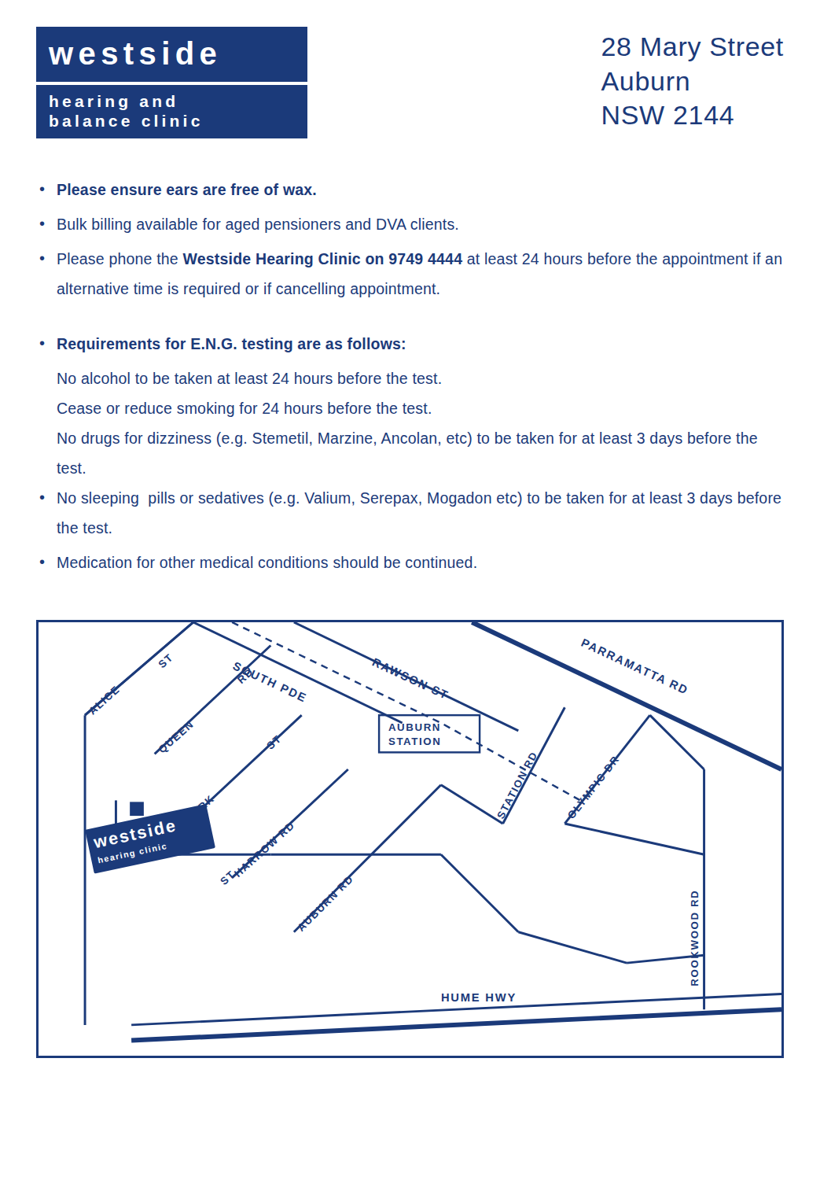westside
hearing and balance clinic
28 Mary Street
Auburn
NSW 2144
Please ensure ears are free of wax.
Bulk billing available for aged pensioners and DVA clients.
Please phone the Westside Hearing Clinic on 9749 4444 at least 24 hours before the appointment if an alternative time is required or if cancelling appointment.
Requirements for E.N.G. testing are as follows:
No alcohol to be taken at least 24 hours before the test.
Cease or reduce smoking for 24 hours before the test.
No drugs for dizziness (e.g. Stemetil, Marzine, Ancolan, etc) to be taken for at least 3 days before the test.
No sleeping pills or sedatives (e.g. Valium, Serepax, Mogadon etc) to be taken for at least 3 days before the test.
Medication for other medical conditions should be continued.
PARRAMATTA RD RAWSON ST SOUTH PDE ALICE ST QUEEN RD PARK ST HARROW RD MARY ST AUBURN RD STATION RD OLYMPIC DR ROOKWOOD RD HUME HWY AUBURN STATION westside hearing clinic